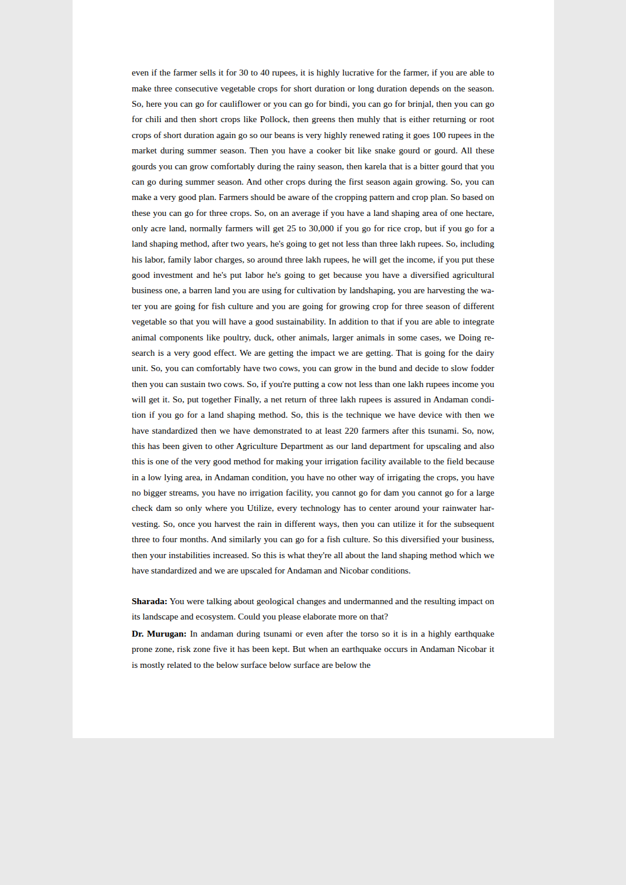even if the farmer sells it for 30 to 40 rupees, it is highly lucrative for the farmer, if you are able to make three consecutive vegetable crops for short duration or long duration depends on the season. So, here you can go for cauliflower or you can go for bindi, you can go for brinjal, then you can go for chili and then short crops like Pollock, then greens then muhly that is either returning or root crops of short duration again go so our beans is very highly renewed rating it goes 100 rupees in the market during summer season. Then you have a cooker bit like snake gourd or gourd. All these gourds you can grow comfortably during the rainy season, then karela that is a bitter gourd that you can go during summer season. And other crops during the first season again growing. So, you can make a very good plan. Farmers should be aware of the cropping pattern and crop plan. So based on these you can go for three crops. So, on an average if you have a land shaping area of one hectare, only acre land, normally farmers will get 25 to 30,000 if you go for rice crop, but if you go for a land shaping method, after two years, he's going to get not less than three lakh rupees. So, including his labor, family labor charges, so around three lakh rupees, he will get the income, if you put these good investment and he's put labor he's going to get because you have a diversified agricultural business one, a barren land you are using for cultivation by landshaping, you are harvesting the water you are going for fish culture and you are going for growing crop for three season of different vegetable so that you will have a good sustainability. In addition to that if you are able to integrate animal components like poultry, duck, other animals, larger animals in some cases, we Doing research is a very good effect. We are getting the impact we are getting. That is going for the dairy unit. So, you can comfortably have two cows, you can grow in the bund and decide to slow fodder then you can sustain two cows. So, if you're putting a cow not less than one lakh rupees income you will get it. So, put together Finally, a net return of three lakh rupees is assured in Andaman condition if you go for a land shaping method. So, this is the technique we have device with then we have standardized then we have demonstrated to at least 220 farmers after this tsunami. So, now, this has been given to other Agriculture Department as our land department for upscaling and also this is one of the very good method for making your irrigation facility available to the field because in a low lying area, in Andaman condition, you have no other way of irrigating the crops, you have no bigger streams, you have no irrigation facility, you cannot go for dam you cannot go for a large check dam so only where you Utilize, every technology has to center around your rainwater harvesting. So, once you harvest the rain in different ways, then you can utilize it for the subsequent three to four months. And similarly you can go for a fish culture. So this diversified your business, then your instabilities increased. So this is what they're all about the land shaping method which we have standardized and we are upscaled for Andaman and Nicobar conditions.
Sharada: You were talking about geological changes and undermanned and the resulting impact on its landscape and ecosystem. Could you please elaborate more on that?
Dr. Murugan: In andaman during tsunami or even after the torso so it is in a highly earthquake prone zone, risk zone five it has been kept. But when an earthquake occurs in Andaman Nicobar it is mostly related to the below surface below surface are below the